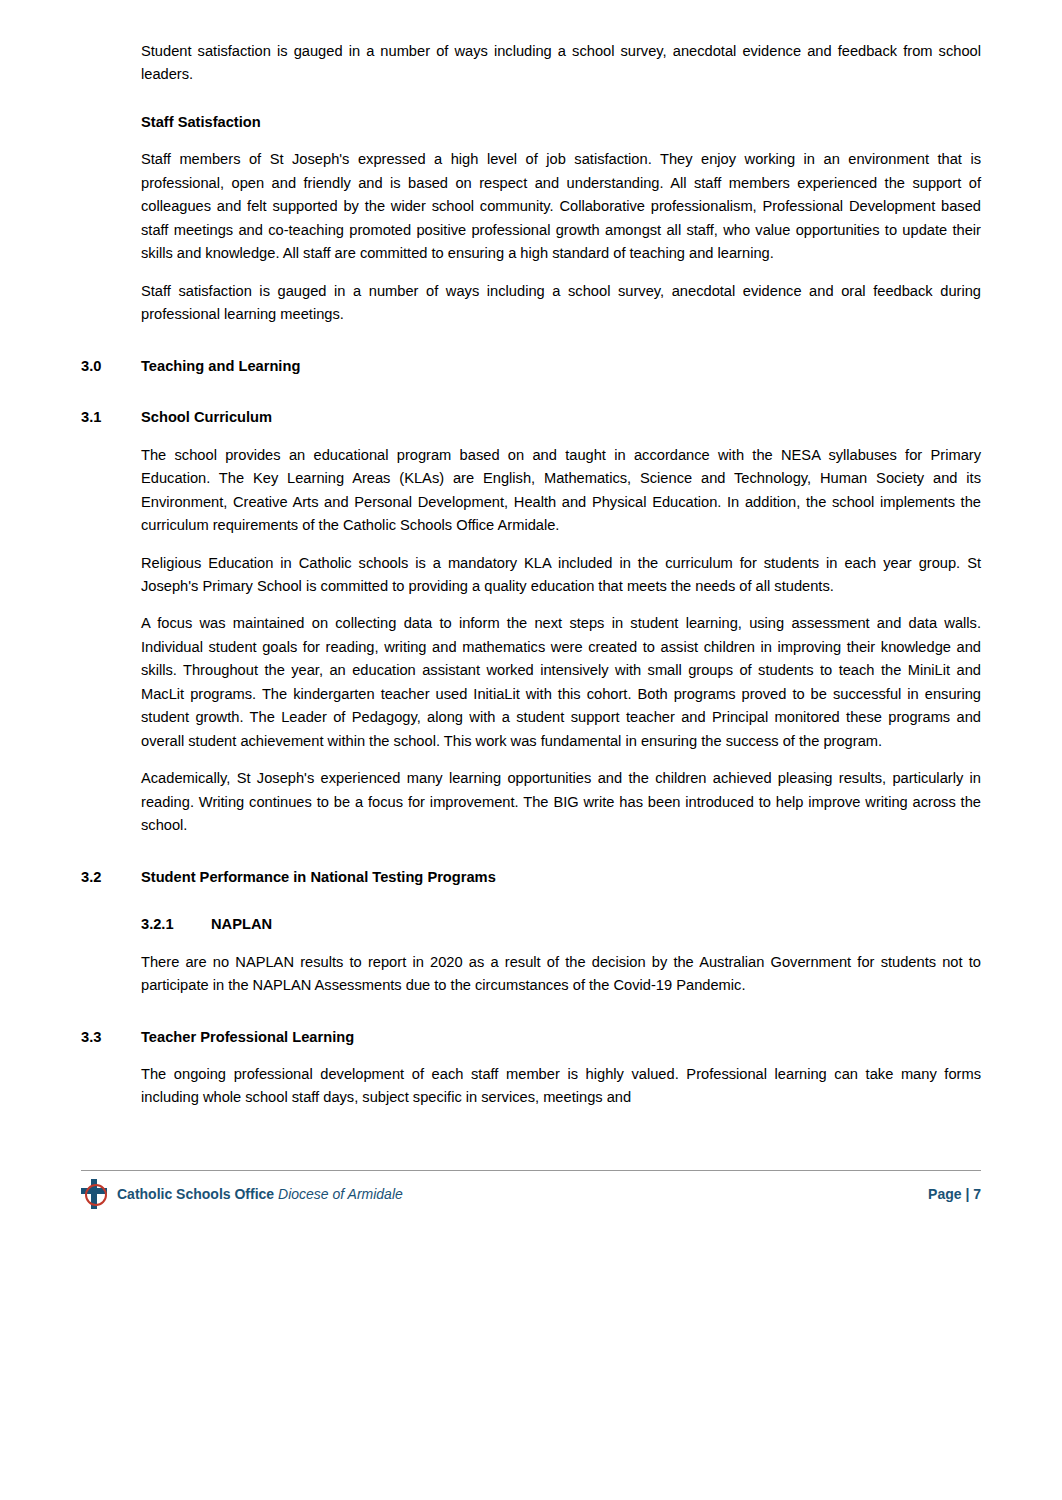Student satisfaction is gauged in a number of ways including a school survey, anecdotal evidence and feedback from school leaders.
Staff Satisfaction
Staff members of St Joseph's expressed a high level of job satisfaction. They enjoy working in an environment that is professional, open and friendly and is based on respect and understanding. All staff members experienced the support of colleagues and felt supported by the wider school community. Collaborative professionalism, Professional Development based staff meetings and co-teaching promoted positive professional growth amongst all staff, who value opportunities to update their skills and knowledge. All staff are committed to ensuring a high standard of teaching and learning.
Staff satisfaction is gauged in a number of ways including a school survey, anecdotal evidence and oral feedback during professional learning meetings.
3.0 Teaching and Learning
3.1 School Curriculum
The school provides an educational program based on and taught in accordance with the NESA syllabuses for Primary Education. The Key Learning Areas (KLAs) are English, Mathematics, Science and Technology, Human Society and its Environment, Creative Arts and Personal Development, Health and Physical Education. In addition, the school implements the curriculum requirements of the Catholic Schools Office Armidale.
Religious Education in Catholic schools is a mandatory KLA included in the curriculum for students in each year group. St Joseph's Primary School is committed to providing a quality education that meets the needs of all students.
A focus was maintained on collecting data to inform the next steps in student learning, using assessment and data walls. Individual student goals for reading, writing and mathematics were created to assist children in improving their knowledge and skills. Throughout the year, an education assistant worked intensively with small groups of students to teach the MiniLit and MacLit programs. The kindergarten teacher used InitiaLit with this cohort. Both programs proved to be successful in ensuring student growth. The Leader of Pedagogy, along with a student support teacher and Principal monitored these programs and overall student achievement within the school. This work was fundamental in ensuring the success of the program.
Academically, St Joseph's experienced many learning opportunities and the children achieved pleasing results, particularly in reading. Writing continues to be a focus for improvement. The BIG write has been introduced to help improve writing across the school.
3.2 Student Performance in National Testing Programs
3.2.1 NAPLAN
There are no NAPLAN results to report in 2020 as a result of the decision by the Australian Government for students not to participate in the NAPLAN Assessments due to the circumstances of the Covid-19 Pandemic.
3.3 Teacher Professional Learning
The ongoing professional development of each staff member is highly valued. Professional learning can take many forms including whole school staff days, subject specific in services, meetings and
Catholic Schools Office Diocese of Armidale
Page | 7